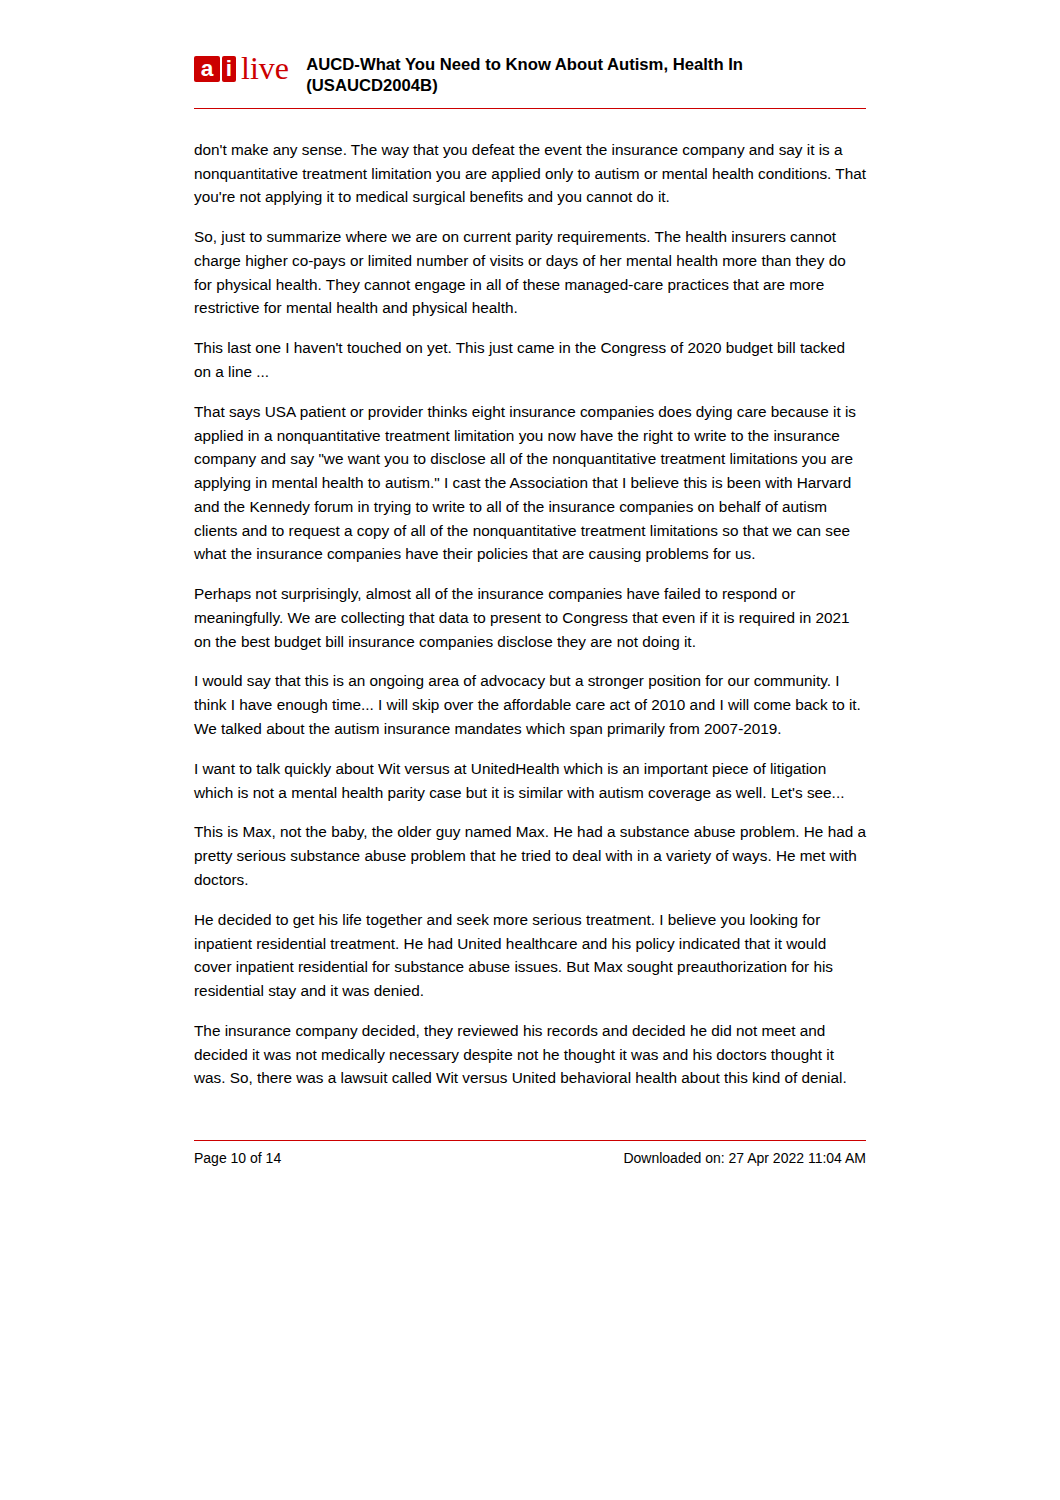ailive
AUCD-What You Need to Know About Autism, Health In
(USAUCD2004B)
don't make any sense. The way that you defeat the event the insurance company and say it is a nonquantitative treatment limitation you are applied only to autism or mental health conditions. That you're not applying it to medical surgical benefits and you cannot do it.
So, just to summarize where we are on current parity requirements. The health insurers cannot charge higher co-pays or limited number of visits or days of her mental health more than they do for physical health. They cannot engage in all of these managed-care practices that are more restrictive for mental health and physical health.
This last one I haven't touched on yet. This just came in the Congress of 2020 budget bill tacked on a line ...
That says USA patient or provider thinks eight insurance companies does dying care because it is applied in a nonquantitative treatment limitation you now have the right to write to the insurance company and say "we want you to disclose all of the nonquantitative treatment limitations you are applying in mental health to autism." I cast the Association that I believe this is been with Harvard and the Kennedy forum in trying to write to all of the insurance companies on behalf of autism clients and to request a copy of all of the nonquantitative treatment limitations so that we can see what the insurance companies have their policies that are causing problems for us.
Perhaps not surprisingly, almost all of the insurance companies have failed to respond or meaningfully. We are collecting that data to present to Congress that even if it is required in 2021 on the best budget bill insurance companies disclose they are not doing it.
I would say that this is an ongoing area of advocacy but a stronger position for our community. I think I have enough time... I will skip over the affordable care act of 2010 and I will come back to it. We talked about the autism insurance mandates which span primarily from 2007-2019.
I want to talk quickly about Wit versus at UnitedHealth which is an important piece of litigation which is not a mental health parity case but it is similar with autism coverage as well. Let's see...
This is Max, not the baby, the older guy named Max. He had a substance abuse problem. He had a pretty serious substance abuse problem that he tried to deal with in a variety of ways. He met with doctors.
He decided to get his life together and seek more serious treatment. I believe you looking for inpatient residential treatment. He had United healthcare and his policy indicated that it would cover inpatient residential for substance abuse issues. But Max sought preauthorization for his residential stay and it was denied.
The insurance company decided, they reviewed his records and decided he did not meet and decided it was not medically necessary despite not he thought it was and his doctors thought it was. So, there was a lawsuit called Wit versus United behavioral health about this kind of denial.
Page 10 of 14 Downloaded on: 27 Apr 2022 11:04 AM